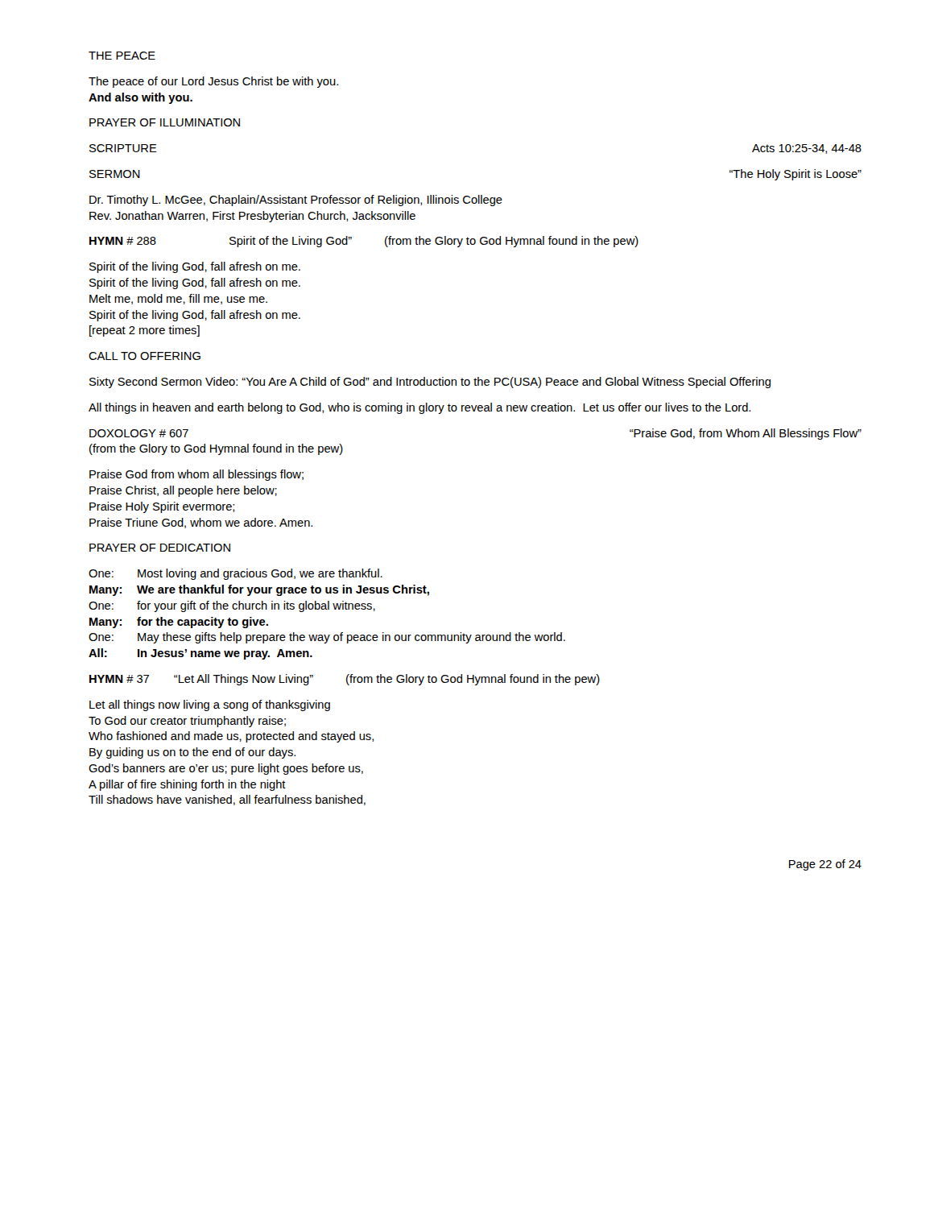THE PEACE
The peace of our Lord Jesus Christ be with you.
And also with you.
PRAYER OF ILLUMINATION
SCRIPTURE Acts 10:25-34, 44-48
SERMON “The Holy Spirit is Loose”
Dr. Timothy L. McGee, Chaplain/Assistant Professor of Religion, Illinois College
Rev. Jonathan Warren, First Presbyterian Church, Jacksonville
HYMN # 288 Spirit of the Living God” (from the Glory to God Hymnal found in the pew)
Spirit of the living God, fall afresh on me.
Spirit of the living God, fall afresh on me.
Melt me, mold me, fill me, use me.
Spirit of the living God, fall afresh on me.
[repeat 2 more times]
CALL TO OFFERING
Sixty Second Sermon Video: “You Are A Child of God” and Introduction to the PC(USA) Peace and Global Witness Special Offering
All things in heaven and earth belong to God, who is coming in glory to reveal a new creation. Let us offer our lives to the Lord.
DOXOLOGY # 607 “Praise God, from Whom All Blessings Flow”
(from the Glory to God Hymnal found in the pew)
Praise God from whom all blessings flow;
Praise Christ, all people here below;
Praise Holy Spirit evermore;
Praise Triune God, whom we adore. Amen.
PRAYER OF DEDICATION
One: Most loving and gracious God, we are thankful.
Many: We are thankful for your grace to us in Jesus Christ,
One: for your gift of the church in its global witness,
Many: for the capacity to give.
One: May these gifts help prepare the way of peace in our community around the world.
All: In Jesus’ name we pray. Amen.
HYMN # 37 “Let All Things Now Living” (from the Glory to God Hymnal found in the pew)
Let all things now living a song of thanksgiving
To God our creator triumphantly raise;
Who fashioned and made us, protected and stayed us,
By guiding us on to the end of our days.
God’s banners are o’er us; pure light goes before us,
A pillar of fire shining forth in the night
Till shadows have vanished, all fearfulness banished,
Page 22 of 24